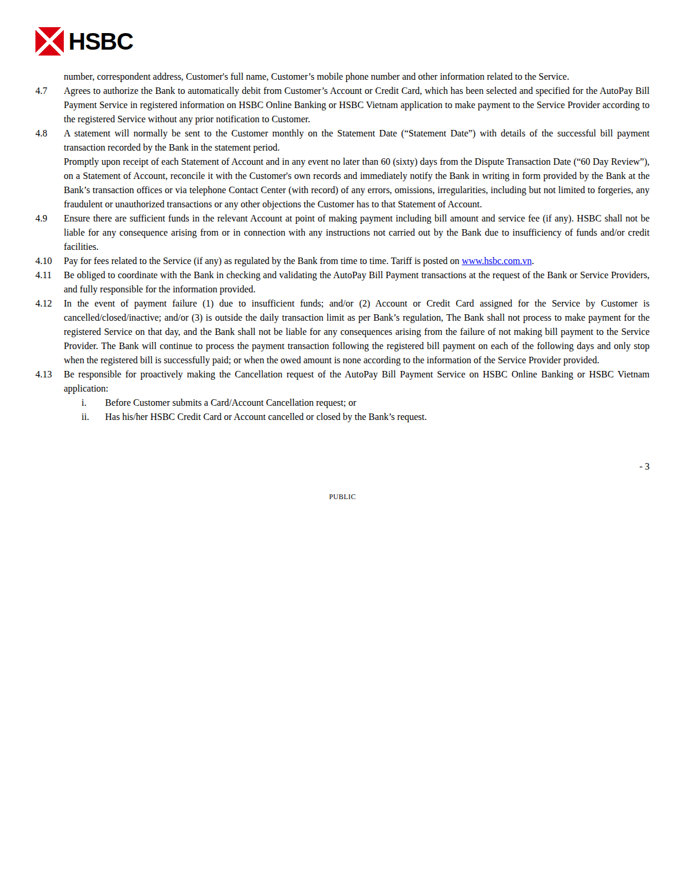HSBC
number, correspondent address, Customer's full name, Customer’s mobile phone number and other information related to the Service.
4.7
Agrees to authorize the Bank to automatically debit from Customer’s Account or Credit Card, which has been selected and specified for the AutoPay Bill Payment Service in registered information on HSBC Online Banking or HSBC Vietnam application to make payment to the Service Provider according to the registered Service without any prior notification to Customer.
4.8
A statement will normally be sent to the Customer monthly on the Statement Date (“Statement Date”) with details of the successful bill payment transaction recorded by the Bank in the statement period.
Promptly upon receipt of each Statement of Account and in any event no later than 60 (sixty) days from the Dispute Transaction Date (“60 Day Review”), on a Statement of Account, reconcile it with the Customer's own records and immediately notify the Bank in writing in form provided by the Bank at the Bank’s transaction offices or via telephone Contact Center (with record) of any errors, omissions, irregularities, including but not limited to forgeries, any fraudulent or unauthorized transactions or any other objections the Customer has to that Statement of Account.
4.9
Ensure there are sufficient funds in the relevant Account at point of making payment including bill amount and service fee (if any). HSBC shall not be liable for any consequence arising from or in connection with any instructions not carried out by the Bank due to insufficiency of funds and/or credit facilities.
4.10
Pay for fees related to the Service (if any) as regulated by the Bank from time to time. Tariff is posted on www.hsbc.com.vn.
4.11
Be obliged to coordinate with the Bank in checking and validating the AutoPay Bill Payment transactions at the request of the Bank or Service Providers, and fully responsible for the information provided.
4.12
In the event of payment failure (1) due to insufficient funds; and/or (2) Account or Credit Card assigned for the Service by Customer is cancelled/closed/inactive; and/or (3) is outside the daily transaction limit as per Bank’s regulation, The Bank shall not process to make payment for the registered Service on that day, and the Bank shall not be liable for any consequences arising from the failure of not making bill payment to the Service Provider. The Bank will continue to process the payment transaction following the registered bill payment on each of the following days and only stop when the registered bill is successfully paid; or when the owed amount is none according to the information of the Service Provider provided.
4.13
Be responsible for proactively making the Cancellation request of the AutoPay Bill Payment Service on HSBC Online Banking or HSBC Vietnam application:
i. Before Customer submits a Card/Account Cancellation request; or
ii. Has his/her HSBC Credit Card or Account cancelled or closed by the Bank’s request.
- 3
PUBLIC